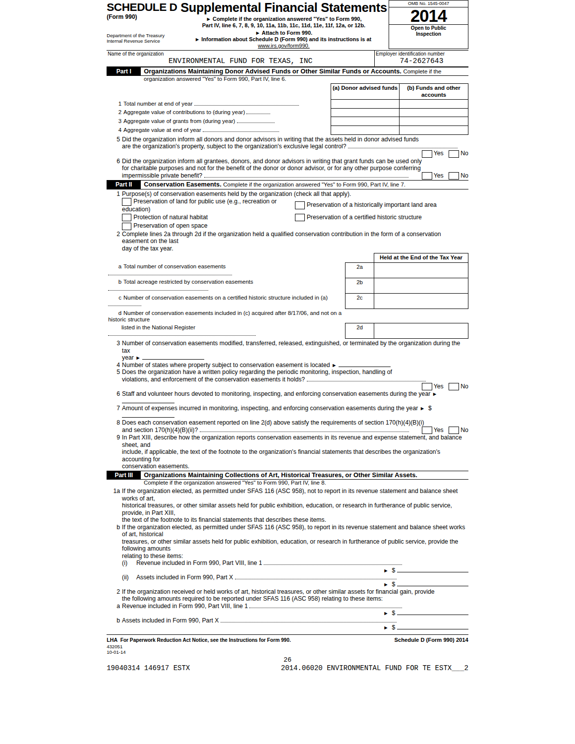SCHEDULE D
(Form 990)
Department of the Treasury
Internal Revenue Service
Supplemental Financial Statements
► Complete if the organization answered "Yes" to Form 990,
Part IV, line 6, 7, 8, 9, 10, 11a, 11b, 11c, 11d, 11e, 11f, 12a, or 12b.
► Attach to Form 990.
► Information about Schedule D (Form 990) and its instructions is at www.irs.gov/form990.
OMB No. 1545-0047
2014
Open to Public
Inspection
Name of the organization
ENVIRONMENTAL FUND FOR TEXAS, INC
Employer identification number
74-2627643
Part I
Organizations Maintaining Donor Advised Funds or Other Similar Funds or Accounts. Complete if the
organization answered "Yes" to Form 990, Part IV, line 6.
| | (a) Donor advised funds | (b) Funds and other accounts |
| 1 Total number at end of year | | |
| 2 Aggregate value of contributions to (during year) | | |
| 3 Aggregate value of grants from (during year) | | |
| 4 Aggregate value at end of year | | |
5
Did the organization inform all donors and donor advisors in writing that the assets held in donor advised funds
are the organization's property, subject to the organization's exclusive legal control? Yes No
6
Did the organization inform all grantees, donors, and donor advisors in writing that grant funds can be used only
for charitable purposes and not for the benefit of the donor or donor advisor, or for any other purpose conferring
impermissible private benefit? Yes No
Part II
Conservation Easements. Complete if the organization answered "Yes" to Form 990, Part IV, line 7.
1
Purpose(s) of conservation easements held by the organization (check all that apply).
| Preservation of land for public use (e.g., recreation or education) | Preservation of a historically important land area |
| Protection of natural habitat | Preservation of a certified historic structure |
| Preservation of open space | |
2
Complete lines 2a through 2d if the organization held a qualified conservation contribution in the form of a conservation easement on the last
day of the tax year.
| | | Held at the End of the Tax Year |
| a Total number of conservation easements | 2a | |
| b Total acreage restricted by conservation easements | 2b | |
| c Number of conservation easements on a certified historic structure included in (a) | 2c | |
| d Number of conservation easements included in (c) acquired after 8/17/06, and not on a historic structure | | |
| listed in the National Register | 2d | |
3
Number of conservation easements modified, transferred, released, extinguished, or terminated by the organization during the tax
year ►
4
Number of states where property subject to conservation easement is located ►
5
Does the organization have a written policy regarding the periodic monitoring, inspection, handling of
violations, and enforcement of the conservation easements it holds? Yes No
6
Staff and volunteer hours devoted to monitoring, inspecting, and enforcing conservation easements during the year ►
7
Amount of expenses incurred in monitoring, inspecting, and enforcing conservation easements during the year ► $
8
Does each conservation easement reported on line 2(d) above satisfy the requirements of section 170(h)(4)(B)(i)
and section 170(h)(4)(B)(ii)? Yes No
9
In Part XIII, describe how the organization reports conservation easements in its revenue and expense statement, and balance sheet, and
include, if applicable, the text of the footnote to the organization's financial statements that describes the organization's accounting for
conservation easements.
Part III
Organizations Maintaining Collections of Art, Historical Treasures, or Other Similar Assets.
Complete if the organization answered "Yes" to Form 990, Part IV, line 8.
1a
If the organization elected, as permitted under SFAS 116 (ASC 958), not to report in its revenue statement and balance sheet works of art,
historical treasures, or other similar assets held for public exhibition, education, or research in furtherance of public service, provide, in Part XIII,
the text of the footnote to its financial statements that describes these items.
b
If the organization elected, as permitted under SFAS 116 (ASC 958), to report in its revenue statement and balance sheet works of art, historical
treasures, or other similar assets held for public exhibition, education, or research in furtherance of public service, provide the following amounts
relating to these items:
(i) Revenue included in Form 990, Part VIII, line 1 ► $
(ii) Assets included in Form 990, Part X ► $
2
If the organization received or held works of art, historical treasures, or other similar assets for financial gain, provide
the following amounts required to be reported under SFAS 116 (ASC 958) relating to these items:
a
Revenue included in Form 990, Part VIII, line 1 ► $
b
Assets included in Form 990, Part X ► $
LHA For Paperwork Reduction Act Notice, see the Instructions for Form 990.
Schedule D (Form 990) 2014
432051
10-01-14
26
19040314 146917 ESTX
2014.06020 ENVIRONMENTAL FUND FOR TE ESTX___2